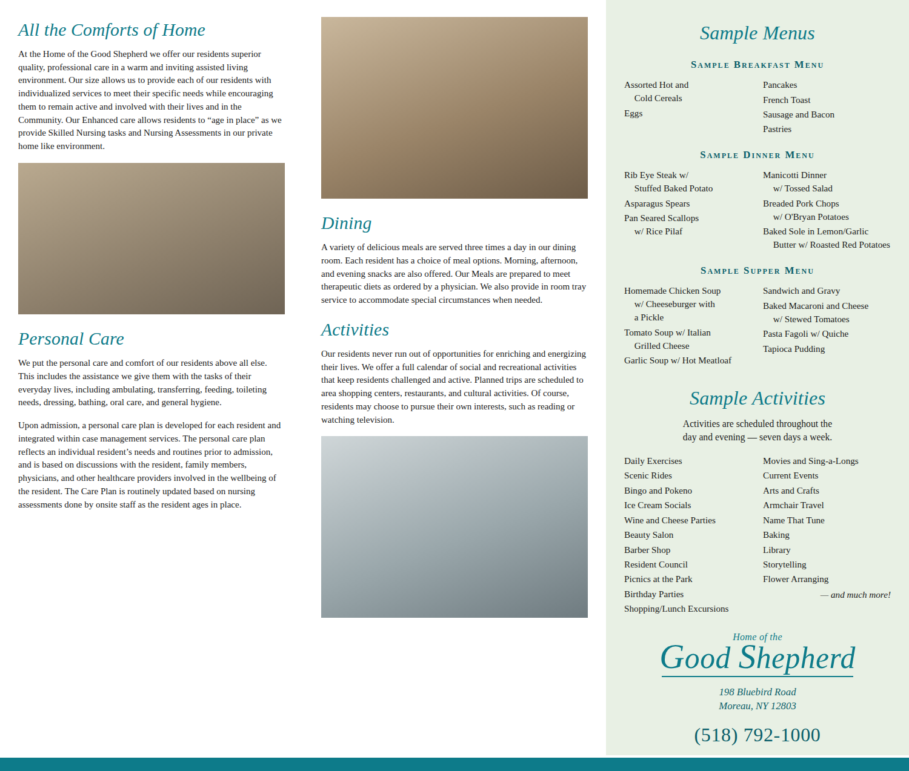All the Comforts of Home
At the Home of the Good Shepherd we offer our residents superior quality, professional care in a warm and inviting assisted living environment. Our size allows us to provide each of our residents with individualized services to meet their specific needs while encouraging them to remain active and involved with their lives and in the Community. Our Enhanced care allows residents to “age in place” as we provide Skilled Nursing tasks and Nursing Assessments in our private home like environment.
Personal Care
We put the personal care and comfort of our residents above all else. This includes the assistance we give them with the tasks of their everyday lives, including ambulating, transferring, feeding, toileting needs, dressing, bathing, oral care, and general hygiene.
Upon admission, a personal care plan is developed for each resident and integrated within case management services. The personal care plan reflects an individual resident’s needs and routines prior to admission, and is based on discussions with the resident, family members, physicians, and other healthcare providers involved in the wellbeing of the resident. The Care Plan is routinely updated based on nursing assessments done by onsite staff as the resident ages in place.
Dining
A variety of delicious meals are served three times a day in our dining room. Each resident has a choice of meal options. Morning, afternoon, and evening snacks are also offered. Our Meals are prepared to meet therapeutic diets as ordered by a physician. We also provide in room tray service to accommodate special circumstances when needed.
Activities
Our residents never run out of opportunities for enriching and energizing their lives. We offer a full calendar of social and recreational activities that keep residents challenged and active. Planned trips are scheduled to area shopping centers, restaurants, and cultural activities. Of course, residents may choose to pursue their own interests, such as reading or watching television.
Sample Menus
Sample Breakfast Menu
Assorted Hot andCold Cereals
Eggs
Pancakes
French Toast
Sausage and Bacon
Pastries
Sample Dinner Menu
Rib Eye Steak w/Stuffed Baked Potato
Asparagus Spears
Pan Seared Scallopsw/ Rice Pilaf
Manicotti Dinnerw/ Tossed Salad
Breaded Pork Chopsw/ O'Bryan Potatoes
Baked Sole in Lemon/GarlicButter w/ Roasted Red Potatoes
Sample Supper Menu
Homemade Chicken Soupw/ Cheeseburger with a Pickle
Tomato Soup w/ ItalianGrilled Cheese
Garlic Soup w/ Hot Meatloaf
Sandwich and Gravy
Baked Macaroni and Cheesew/ Stewed Tomatoes
Pasta Fagoli w/ Quiche
Tapioca Pudding
Sample Activities
Activities are scheduled throughout the
day and evening — seven days a week.
Daily Exercises
Scenic Rides
Bingo and Pokeno
Ice Cream Socials
Wine and Cheese Parties
Beauty Salon
Barber Shop
Resident Council
Picnics at the Park
Birthday Parties
Shopping/Lunch Excursions
Movies and Sing-a-Longs
Current Events
Arts and Crafts
Armchair Travel
Name That Tune
Baking
Library
Storytelling
Flower Arranging
— and much more!
Home of the Good Shepherd
198 Bluebird Road
Moreau, NY 12803
(518) 792-1000